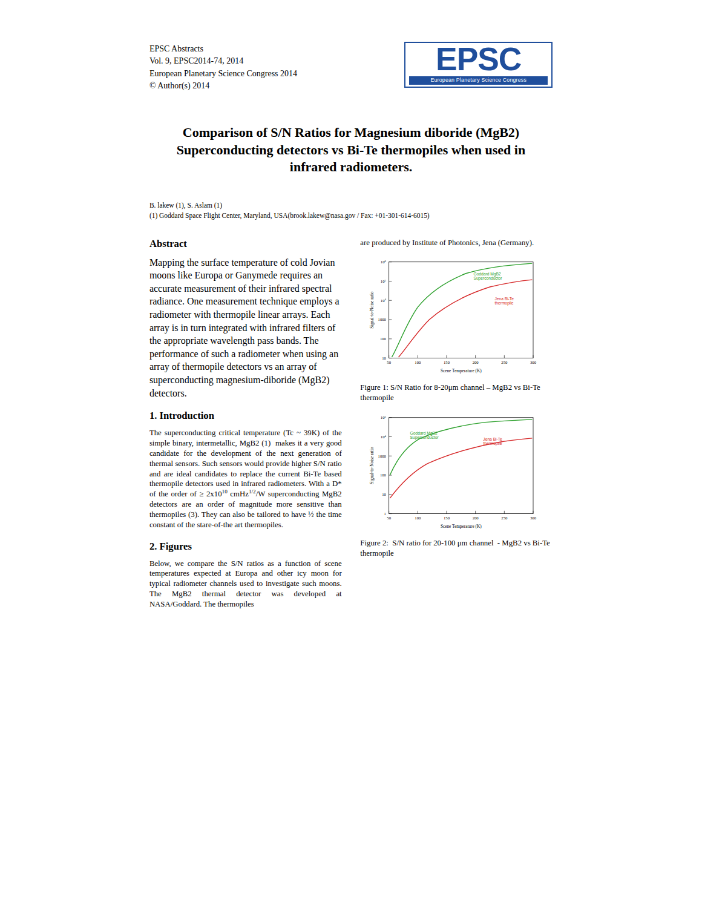EPSC Abstracts
Vol. 9, EPSC2014-74, 2014
European Planetary Science Congress 2014
© Author(s) 2014
EPSC
European Planetary Science Congress
Comparison of S/N Ratios for Magnesium diboride (MgB2) Superconducting detectors vs Bi-Te thermopiles when used in infrared radiometers.
B. lakew (1), S. Aslam (1)
(1) Goddard Space Flight Center, Maryland, USA(brook.lakew@nasa.gov / Fax: +01-301-614-6015)
Abstract
Mapping the surface temperature of cold Jovian moons like Europa or Ganymede requires an accurate measurement of their infrared spectral radiance. One measurement technique employs a radiometer with thermopile linear arrays. Each array is in turn integrated with infrared filters of the appropriate wavelength pass bands. The performance of such a radiometer when using an array of thermopile detectors vs an array of superconducting magnesium-diboride (MgB2) detectors.
1. Introduction
The superconducting critical temperature (Tc ~ 39K) of the simple binary, intermetallic, MgB2 (1) makes it a very good candidate for the development of the next generation of thermal sensors. Such sensors would provide higher S/N ratio and are ideal candidates to replace the current Bi-Te based thermopile detectors used in infrared radiometers. With a D* of the order of ≥ 2x1010 cmHz1/2/W superconducting MgB2 detectors are an order of magnitude more sensitive than thermopiles (3). They can also be tailored to have ½ the time constant of the stare-of-the art thermopiles.
2. Figures
Below, we compare the S/N ratios as a function of scene temperatures expected at Europa and other icy moon for typical radiometer channels used to investigate such moons. The MgB2 thermal detector was developed at NASA/Goddard. The thermopiles
are produced by Institute of Photonics, Jena (Germany).
10 100 1000 104 105 106 50 100 150 200 250 300 Scene Temperature (K) Signal-to-Noise ratio Goddard MgB2 Superconductor Jena Bi-Te thermopile
Figure 1: S/N Ratio for 8-20μm channel – MgB2 vs Bi-Te thermopile
1 10 100 1000 104 105 50 100 150 200 250 300 Scene Temperature (K) Signal-to-Noise ratio Goddard MgB2 Superconductor Jena Bi-Te thermopile
Figure 2: S/N ratio for 20-100 μm channel - MgB2 vs Bi-Te thermopile